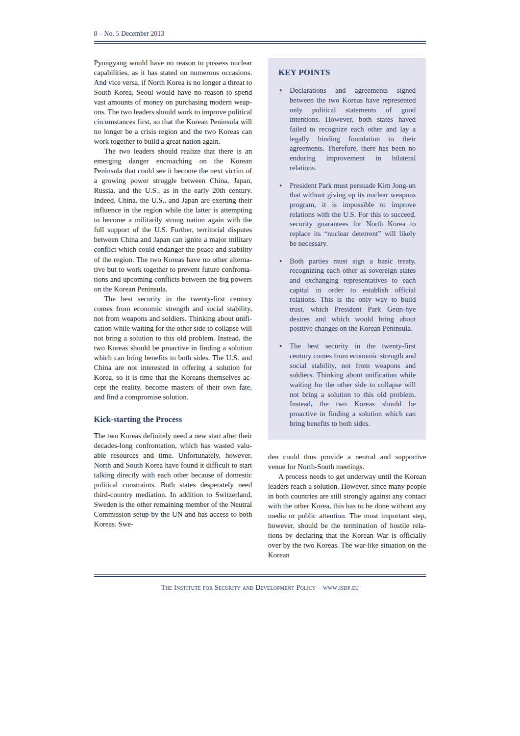8 – No. 5 December 2013
Pyongyang would have no reason to possess nuclear capabilities, as it has stated on numerous occasions. And vice versa, if North Korea is no longer a threat to South Korea, Seoul would have no reason to spend vast amounts of money on purchasing modern weapons. The two leaders should work to improve political circumstances first, so that the Korean Peninsula will no longer be a crisis region and the two Koreas can work together to build a great nation again.
The two leaders should realize that there is an emerging danger encroaching on the Korean Peninsula that could see it become the next victim of a growing power struggle between China, Japan, Russia, and the U.S., as in the early 20th century. Indeed, China, the U.S., and Japan are exerting their influence in the region while the latter is attempting to become a militarily strong nation again with the full support of the U.S. Further, territorial disputes between China and Japan can ignite a major military conflict which could endanger the peace and stability of the region. The two Koreas have no other alternative but to work together to prevent future confrontations and upcoming conflicts between the big powers on the Korean Peninsula.
The best security in the twenty-first century comes from economic strength and social stability, not from weapons and soldiers. Thinking about unification while waiting for the other side to collapse will not bring a solution to this old problem. Instead, the two Koreas should be proactive in finding a solution which can bring benefits to both sides. The U.S. and China are not interested in offering a solution for Korea, so it is time that the Koreans themselves accept the reality, become masters of their own fate, and find a compromise solution.
Kick-starting the Process
The two Koreas definitely need a new start after their decades-long confrontation, which has wasted valuable resources and time. Unfortunately, however, North and South Korea have found it difficult to start talking directly with each other because of domestic political constraints. Both states desperately need third-country mediation. In addition to Switzerland, Sweden is the other remaining member of the Neutral Commission setup by the UN and has access to both Koreas. Swe-
KEY POINTS
Declarations and agreements signed between the two Koreas have represented only political statements of good intentions. However, both states haved failed to recognize each other and lay a legally binding foundation to their agreements. Therefore, there has been no enduring improvement in bilateral relations.
President Park must persuade Kim Jong-un that without giving up its nuclear weapons program, it is impossible to improve relations with the U.S. For this to succeed, security guarantees for North Korea to replace its “nuclear deterrent” will likely be necessary.
Both parties must sign a basic treaty, recognizing each other as sovereign states and exchanging representatives to each capital in order to establish official relations. This is the only way to build trust, which President Park Geun-hye desires and which would bring about positive changes on the Korean Peninsula.
The best security in the twenty-first century comes from economic strength and social stability, not from weapons and soldiers. Thinking about unification while waiting for the other side to collapse will not bring a solution to this old problem. Instead, the two Koreas should be proactive in finding a solution which can bring benefits to both sides.
den could thus provide a neutral and supportive venue for North-South meetings.
A process needs to get underway until the Korean leaders reach a solution. However, since many people in both countries are still strongly against any contact with the other Korea, this has to be done without any media or public attention. The most important step, however, should be the termination of hostile relations by declaring that the Korean War is officially over by the two Koreas. The war-like situation on the Korean
The Institute for Security and Development Policy – www.isdp.eu